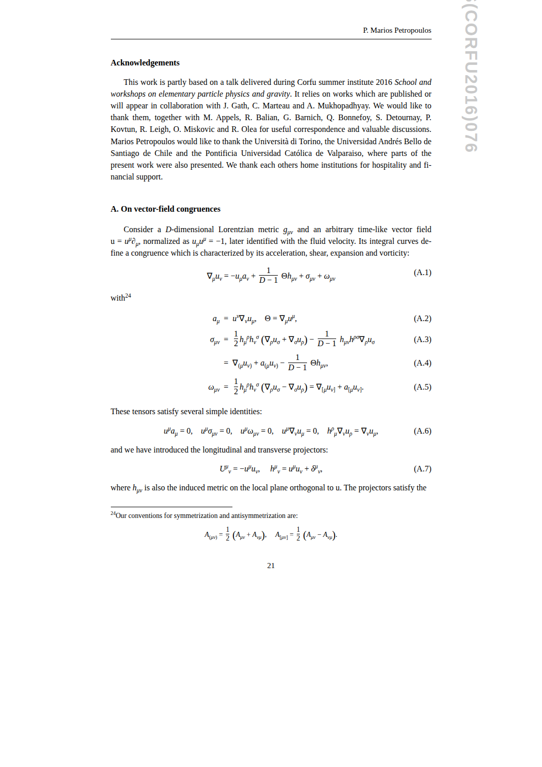PoS(CORFU2016)076
P. Marios Petropoulos
Acknowledgements
This work is partly based on a talk delivered during Corfu summer institute 2016 School and workshops on elementary particle physics and gravity. It relies on works which are published or will appear in collaboration with J. Gath, C. Marteau and A. Mukhopadhyay. We would like to thank them, together with M. Appels, R. Balian, G. Barnich, Q. Bonnefoy, S. Detournay, P. Kovtun, R. Leigh, O. Miskovic and R. Olea for useful correspondence and valuable discussions. Marios Petropoulos would like to thank the Università di Torino, the Universidad Andrés Bello de Santiago de Chile and the Pontificia Universidad Católica de Valparaiso, where parts of the present work were also presented. We thank each others home institutions for hospitality and financial support.
A. On vector-field congruences
Consider a D-dimensional Lorentzian metric gμν and an arbitrary time-like vector field u = uμ∂μ, normalized as uμuμ = −1, later identified with the fluid velocity. Its integral curves define a congruence which is characterized by its acceleration, shear, expansion and vorticity:
∇μuν = −uμaν + 1 D − 1 Θhμν + σμν + ωμν
(A.1)
with24
| a μ | = | u ν ∇ ν u μ , Θ = ∇ μ u μ , | (A.2) |
| σ μν | = | 1 2 h μ ρ h ν σ ( ∇ ρ u σ + ∇ σ u ρ ) − 1 D − 1 h μν h ρσ ∇ ρ u σ | (A.3) |
| | = | ∇ ( μ u ν ) + a ( μ u ν ) − 1 D − 1 Θ h μν , | (A.4) |
| ω μν | = | 1 2 h μ ρ h ν σ ( ∇ ρ u σ − ∇ σ u ρ ) = ∇ [ μ u ν ] + a [ μ u ν ] . | (A.5) |
These tensors satisfy several simple identities:
uμaμ = 0, uμσμν = 0, uμωμν = 0, uμ∇νuμ = 0, hρμ∇νuρ = ∇νuμ,
(A.6)
and we have introduced the longitudinal and transverse projectors:
Uμν = −uμuν, hμν = uμuν + δμν,
(A.7)
where hμν is also the induced metric on the local plane orthogonal to u. The projectors satisfy the
24Our conventions for symmetrization and antisymmetrization are:
A(μν) = 12 (Aμν + Aνμ), A[μν] = 12 (Aμν − Aνμ).
21